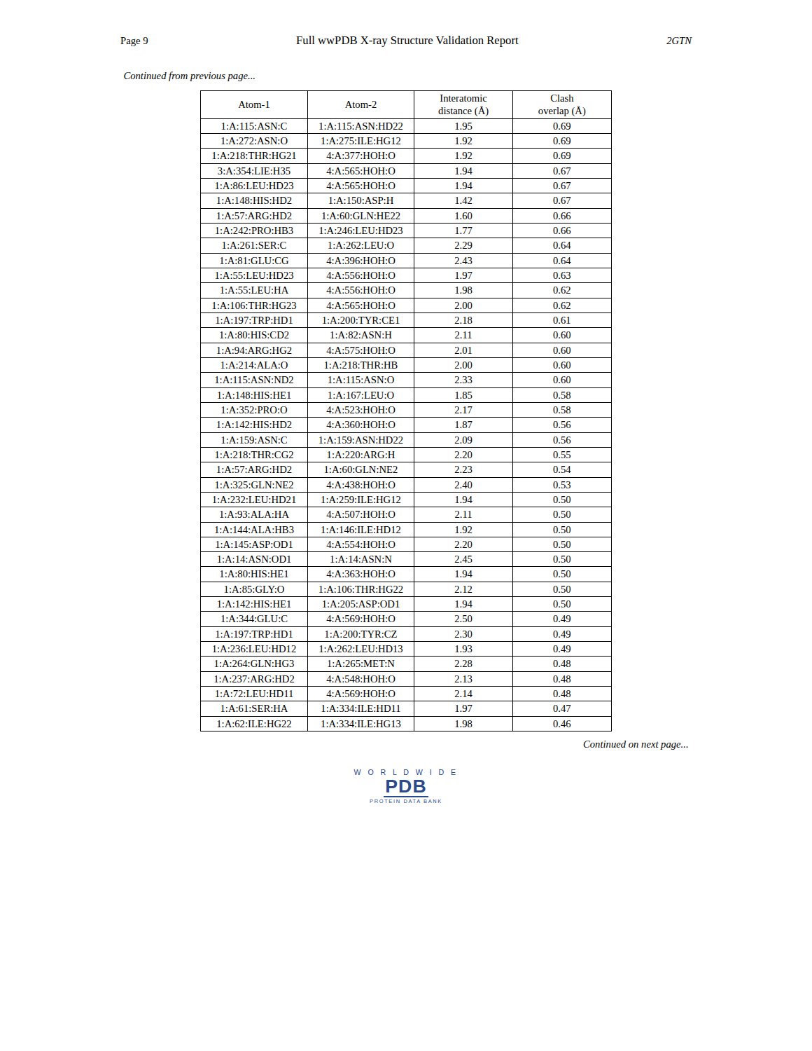Page 9
Full wwPDB X-ray Structure Validation Report
2GTN
Continued from previous page...
| Atom-1 | Atom-2 | Interatomic distance (Å) | Clash overlap (Å) |
| --- | --- | --- | --- |
| 1:A:115:ASN:C | 1:A:115:ASN:HD22 | 1.95 | 0.69 |
| 1:A:272:ASN:O | 1:A:275:ILE:HG12 | 1.92 | 0.69 |
| 1:A:218:THR:HG21 | 4:A:377:HOH:O | 1.92 | 0.69 |
| 3:A:354:LIE:H35 | 4:A:565:HOH:O | 1.94 | 0.67 |
| 1:A:86:LEU:HD23 | 4:A:565:HOH:O | 1.94 | 0.67 |
| 1:A:148:HIS:HD2 | 1:A:150:ASP:H | 1.42 | 0.67 |
| 1:A:57:ARG:HD2 | 1:A:60:GLN:HE22 | 1.60 | 0.66 |
| 1:A:242:PRO:HB3 | 1:A:246:LEU:HD23 | 1.77 | 0.66 |
| 1:A:261:SER:C | 1:A:262:LEU:O | 2.29 | 0.64 |
| 1:A:81:GLU:CG | 4:A:396:HOH:O | 2.43 | 0.64 |
| 1:A:55:LEU:HD23 | 4:A:556:HOH:O | 1.97 | 0.63 |
| 1:A:55:LEU:HA | 4:A:556:HOH:O | 1.98 | 0.62 |
| 1:A:106:THR:HG23 | 4:A:565:HOH:O | 2.00 | 0.62 |
| 1:A:197:TRP:HD1 | 1:A:200:TYR:CE1 | 2.18 | 0.61 |
| 1:A:80:HIS:CD2 | 1:A:82:ASN:H | 2.11 | 0.60 |
| 1:A:94:ARG:HG2 | 4:A:575:HOH:O | 2.01 | 0.60 |
| 1:A:214:ALA:O | 1:A:218:THR:HB | 2.00 | 0.60 |
| 1:A:115:ASN:ND2 | 1:A:115:ASN:O | 2.33 | 0.60 |
| 1:A:148:HIS:HE1 | 1:A:167:LEU:O | 1.85 | 0.58 |
| 1:A:352:PRO:O | 4:A:523:HOH:O | 2.17 | 0.58 |
| 1:A:142:HIS:HD2 | 4:A:360:HOH:O | 1.87 | 0.56 |
| 1:A:159:ASN:C | 1:A:159:ASN:HD22 | 2.09 | 0.56 |
| 1:A:218:THR:CG2 | 1:A:220:ARG:H | 2.20 | 0.55 |
| 1:A:57:ARG:HD2 | 1:A:60:GLN:NE2 | 2.23 | 0.54 |
| 1:A:325:GLN:NE2 | 4:A:438:HOH:O | 2.40 | 0.53 |
| 1:A:232:LEU:HD21 | 1:A:259:ILE:HG12 | 1.94 | 0.50 |
| 1:A:93:ALA:HA | 4:A:507:HOH:O | 2.11 | 0.50 |
| 1:A:144:ALA:HB3 | 1:A:146:ILE:HD12 | 1.92 | 0.50 |
| 1:A:145:ASP:OD1 | 4:A:554:HOH:O | 2.20 | 0.50 |
| 1:A:14:ASN:OD1 | 1:A:14:ASN:N | 2.45 | 0.50 |
| 1:A:80:HIS:HE1 | 4:A:363:HOH:O | 1.94 | 0.50 |
| 1:A:85:GLY:O | 1:A:106:THR:HG22 | 2.12 | 0.50 |
| 1:A:142:HIS:HE1 | 1:A:205:ASP:OD1 | 1.94 | 0.50 |
| 1:A:344:GLU:C | 4:A:569:HOH:O | 2.50 | 0.49 |
| 1:A:197:TRP:HD1 | 1:A:200:TYR:CZ | 2.30 | 0.49 |
| 1:A:236:LEU:HD12 | 1:A:262:LEU:HD13 | 1.93 | 0.49 |
| 1:A:264:GLN:HG3 | 1:A:265:MET:N | 2.28 | 0.48 |
| 1:A:237:ARG:HD2 | 4:A:548:HOH:O | 2.13 | 0.48 |
| 1:A:72:LEU:HD11 | 4:A:569:HOH:O | 2.14 | 0.48 |
| 1:A:61:SER:HA | 1:A:334:ILE:HD11 | 1.97 | 0.47 |
| 1:A:62:ILE:HG22 | 1:A:334:ILE:HG13 | 1.98 | 0.46 |
Continued on next page...
W O R L D W I D E PDB PROTEIN DATA BANK